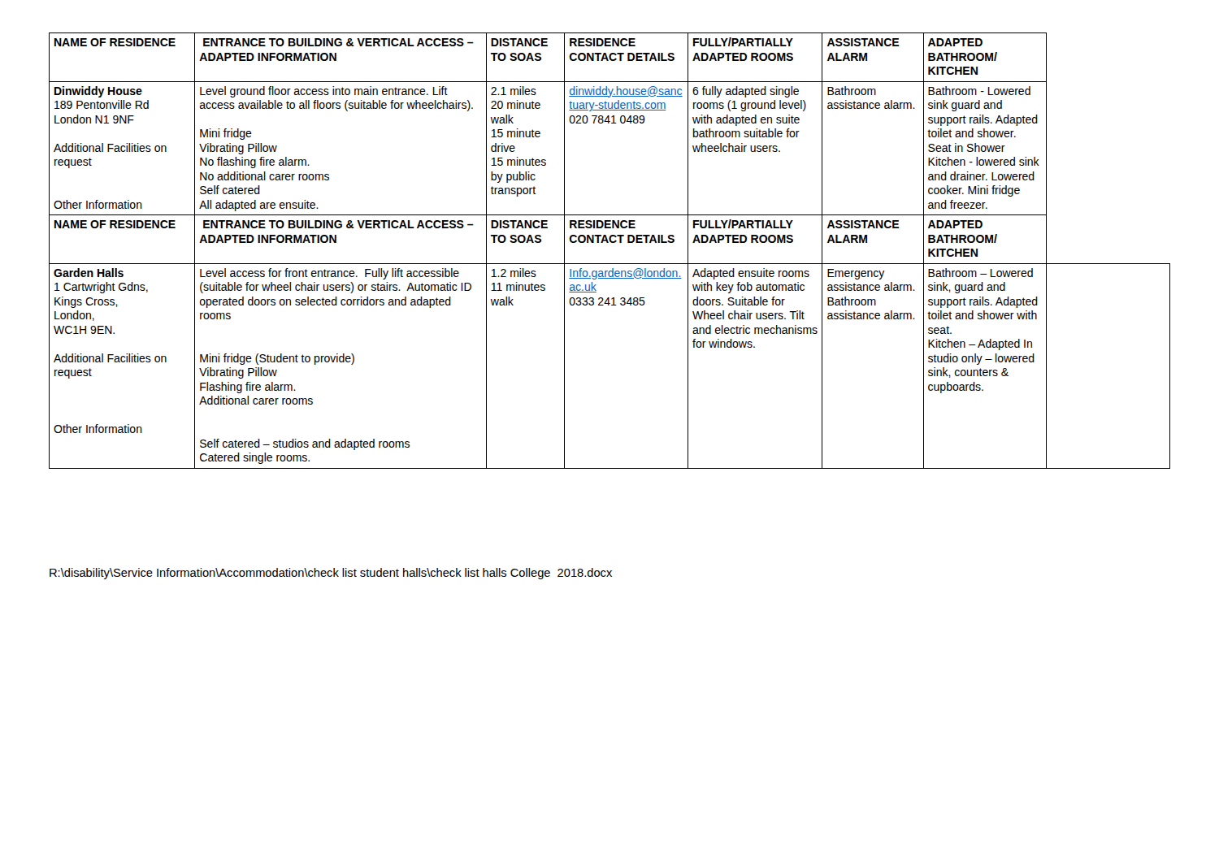| NAME OF RESIDENCE | ENTRANCE TO BUILDING & VERTICAL ACCESS – ADAPTED INFORMATION | DISTANCE TO SOAS | RESIDENCE CONTACT DETAILS | FULLY/PARTIALLY ADAPTED ROOMS | ASSISTANCE ALARM | ADAPTED BATHROOM/ KITCHEN | |
| Dinwiddy House 189 Pentonville Rd London N1 9NF Additional Facilities on request Other Information | Level ground floor access into main entrance. Lift access available to all floors (suitable for wheelchairs). Mini fridge Vibrating Pillow No flashing fire alarm. No additional carer rooms Self catered All adapted are ensuite. | 2.1 miles 20 minute walk 15 minute drive 15 minutes by public transport | dinwiddy.house@sanctuary-students.com 020 7841 0489 | 6 fully adapted single rooms (1 ground level) with adapted en suite bathroom suitable for wheelchair users. | Bathroom assistance alarm. | Bathroom - Lowered sink guard and support rails. Adapted toilet and shower. Seat in Shower Kitchen - lowered sink and drainer. Lowered cooker. Mini fridge and freezer. | |
| NAME OF RESIDENCE | ENTRANCE TO BUILDING & VERTICAL ACCESS – ADAPTED INFORMATION | DISTANCE TO SOAS | RESIDENCE CONTACT DETAILS | FULLY/PARTIALLY ADAPTED ROOMS | ASSISTANCE ALARM | ADAPTED BATHROOM/ KITCHEN | |
| Garden Halls 1 Cartwright Gdns, Kings Cross, London, WC1H 9EN. Additional Facilities on request Other Information | Level access for front entrance. Fully lift accessible (suitable for wheel chair users) or stairs. Automatic ID operated doors on selected corridors and adapted rooms Mini fridge (Student to provide) Vibrating Pillow Flashing fire alarm. Additional carer rooms Self catered – studios and adapted rooms Catered single rooms. | 1.2 miles 11 minutes walk | Info.gardens@london.ac.uk 0333 241 3485 | Adapted ensuite rooms with key fob automatic doors. Suitable for Wheel chair users. Tilt and electric mechanisms for windows. | Emergency assistance alarm. Bathroom assistance alarm. | Bathroom – Lowered sink, guard and support rails. Adapted toilet and shower with seat. Kitchen – Adapted In studio only – lowered sink, counters & cupboards. | |
R:\disability\Service Information\Accommodation\check list student halls\check list halls College 2018.docx